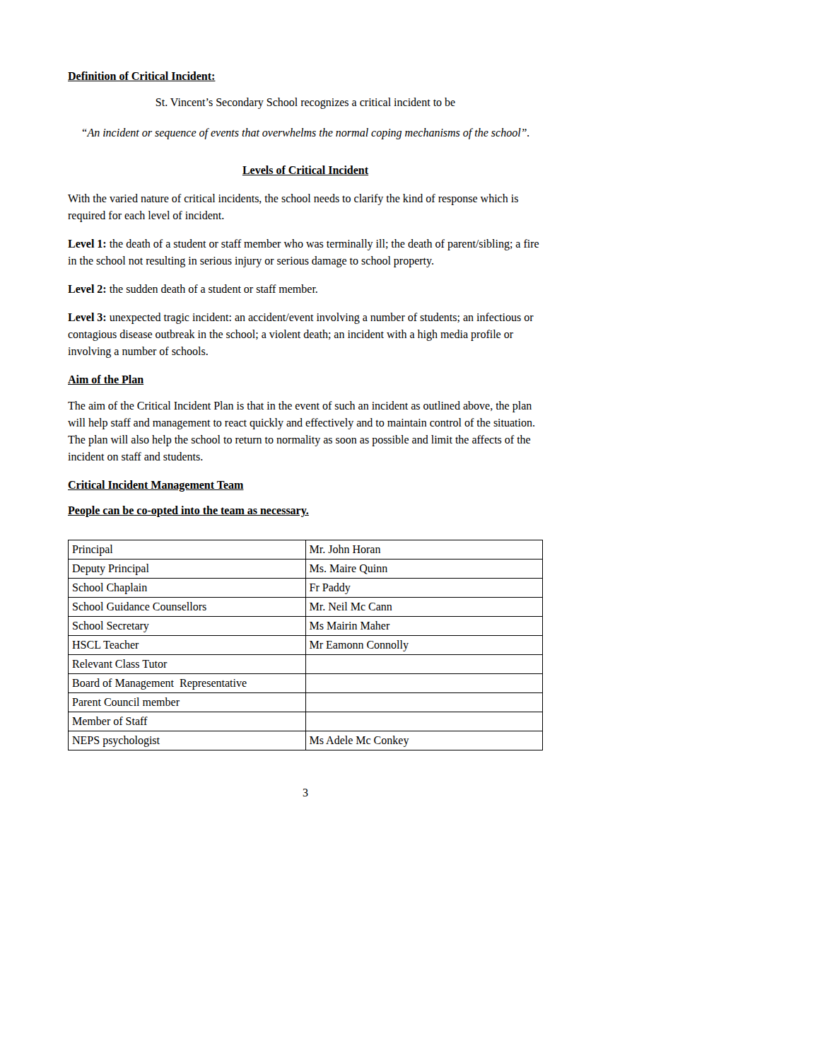Definition of Critical Incident:
St. Vincent’s Secondary School recognizes a critical incident to be
“An incident or sequence of events that overwhelms the normal coping mechanisms of the school”.
Levels of Critical Incident
With the varied nature of critical incidents, the school needs to clarify the kind of response which is required for each level of incident.
Level 1: the death of a student or staff member who was terminally ill; the death of parent/sibling; a fire in the school not resulting in serious injury or serious damage to school property.
Level 2: the sudden death of a student or staff member.
Level 3: unexpected tragic incident: an accident/event involving a number of students; an infectious or contagious disease outbreak in the school; a violent death; an incident with a high media profile or involving a number of schools.
Aim of the Plan
The aim of the Critical Incident Plan is that in the event of such an incident as outlined above, the plan will help staff and management to react quickly and effectively and to maintain control of the situation. The plan will also help the school to return to normality as soon as possible and limit the affects of the incident on staff and students.
Critical Incident Management Team
People can be co-opted into the team as necessary.
| Principal | Mr. John Horan |
| Deputy Principal | Ms. Maire Quinn |
| School Chaplain | Fr Paddy |
| School Guidance Counsellors | Mr. Neil Mc Cann |
| School Secretary | Ms Mairin Maher |
| HSCL Teacher | Mr Eamonn Connolly |
| Relevant Class Tutor | |
| Board of Management Representative | |
| Parent Council member | |
| Member of Staff | |
| NEPS psychologist | Ms Adele Mc Conkey |
3